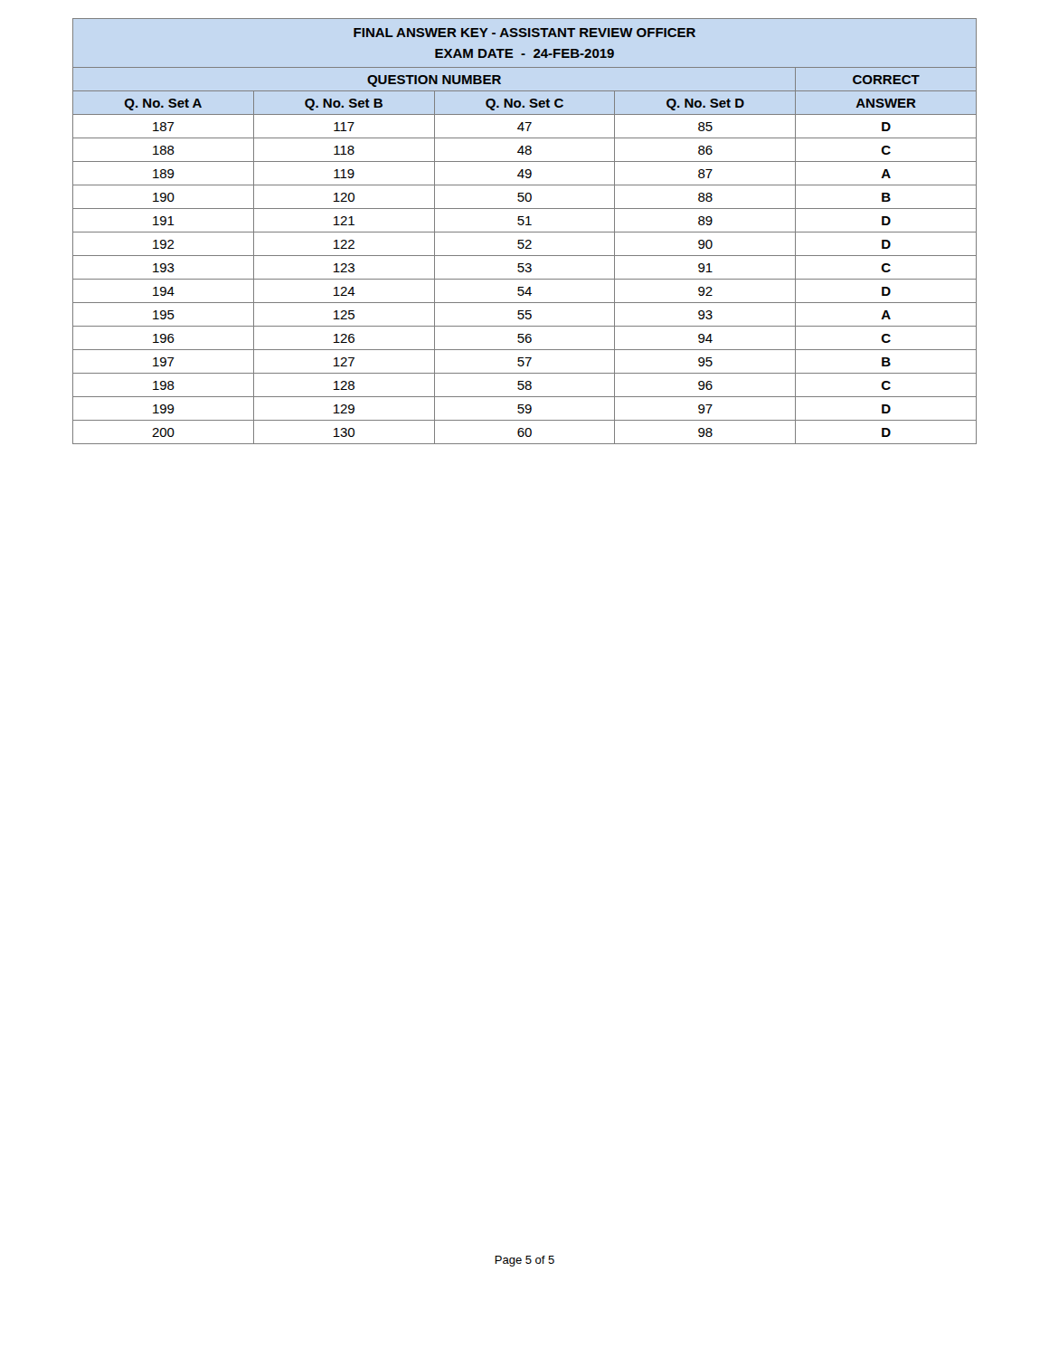| FINAL ANSWER KEY - ASSISTANT REVIEW OFFICER EXAM DATE - 24-FEB-2019 |
| QUESTION NUMBER | CORRECT |
| Q. No. Set A | Q. No. Set B | Q. No. Set C | Q. No. Set D | ANSWER |
| 187 | 117 | 47 | 85 | D |
| 188 | 118 | 48 | 86 | C |
| 189 | 119 | 49 | 87 | A |
| 190 | 120 | 50 | 88 | B |
| 191 | 121 | 51 | 89 | D |
| 192 | 122 | 52 | 90 | D |
| 193 | 123 | 53 | 91 | C |
| 194 | 124 | 54 | 92 | D |
| 195 | 125 | 55 | 93 | A |
| 196 | 126 | 56 | 94 | C |
| 197 | 127 | 57 | 95 | B |
| 198 | 128 | 58 | 96 | C |
| 199 | 129 | 59 | 97 | D |
| 200 | 130 | 60 | 98 | D |
Page 5 of 5